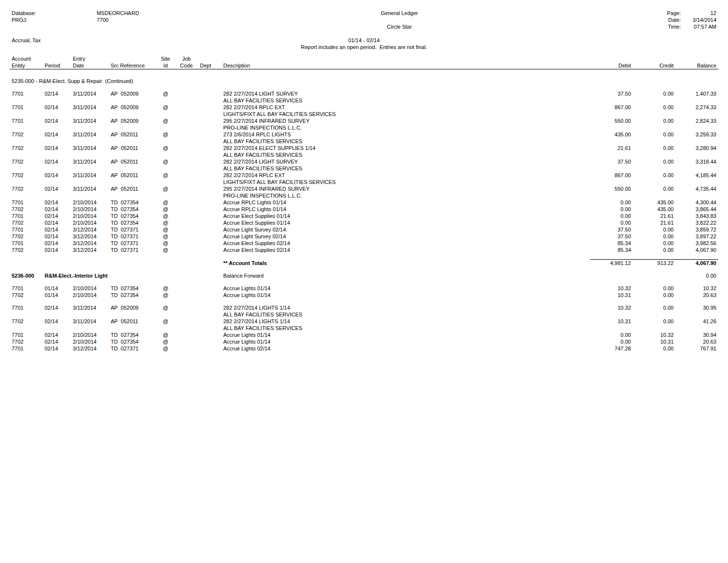| Database: | MSDEORCHARD | General Ledger | | Page: | 12 |
| PROJ: | 7700 | | | Date: | 3/14/2014 |
| | | Circle Star | | Time: | 07:57 AM |
| Accrual, Tax | 01/14 - 02/14 | |
| | Report includes an open period. Entries are not final. | |
| Account | | Entry | | Site | Job | | | | | |
| Entity | Period | Date | Src Reference | Id | Code | Dept | Description | Debit | Credit | Balance |
| 5235-000 - R&M-Elect. Supp & Repair (Continued) |
| 7701 | 02/14 | 3/11/2014 | AP 052009 | @ | | | 282 2/27/2014 LIGHT SURVEY | 37.50 | 0.00 | 1,407.33 |
| | ALL BAY FACILITIES SERVICES | |
| 7701 | 02/14 | 3/11/2014 | AP 052009 | @ | | | 282 2/27/2014 RPLC EXT | 867.00 | 0.00 | 2,274.33 |
| | LIGHTS/FIXT ALL BAY FACILITIES SERVICES | |
| 7701 | 02/14 | 3/11/2014 | AP 052009 | @ | | | 295 2/27/2014 INFRARED SURVEY | 550.00 | 0.00 | 2,824.33 |
| | PRO-LINE INSPECTIONS L.L.C. | |
| 7702 | 02/14 | 3/11/2014 | AP 052011 | @ | | | 273 2/6/2014 RPLC LIGHTS | 435.00 | 0.00 | 3,259.33 |
| | ALL BAY FACILITIES SERVICES | |
| 7702 | 02/14 | 3/11/2014 | AP 052011 | @ | | | 282 2/27/2014 ELECT SUPPLIES 1/14 | 21.61 | 0.00 | 3,280.94 |
| | ALL BAY FACILITIES SERVICES | |
| 7702 | 02/14 | 3/11/2014 | AP 052011 | @ | | | 282 2/27/2014 LIGHT SURVEY | 37.50 | 0.00 | 3,318.44 |
| | ALL BAY FACILITIES SERVICES | |
| 7702 | 02/14 | 3/11/2014 | AP 052011 | @ | | | 282 2/27/2014 RPLC EXT | 867.00 | 0.00 | 4,185.44 |
| | LIGHTS/FIXT ALL BAY FACILITIES SERVICES | |
| 7702 | 02/14 | 3/11/2014 | AP 052011 | @ | | | 295 2/27/2014 INFRARED SURVEY | 550.00 | 0.00 | 4,735.44 |
| | PRO-LINE INSPECTIONS L.L.C. | |
| 7701 | 02/14 | 2/10/2014 | TD 027354 | @ | | | Accrue RPLC Lights 01/14 | 0.00 | 435.00 | 4,300.44 |
| 7702 | 02/14 | 2/10/2014 | TD 027354 | @ | | | Accrue RPLC Lights 01/14 | 0.00 | 435.00 | 3,865.44 |
| 7701 | 02/14 | 2/10/2014 | TD 027354 | @ | | | Accrue Elect Supplies 01/14 | 0.00 | 21.61 | 3,843.83 |
| 7702 | 02/14 | 2/10/2014 | TD 027354 | @ | | | Accrue Elect Supplies 01/14 | 0.00 | 21.61 | 3,822.22 |
| 7701 | 02/14 | 3/12/2014 | TD 027371 | @ | | | Accrue Light Survey 02/14 | 37.50 | 0.00 | 3,859.72 |
| 7702 | 02/14 | 3/12/2014 | TD 027371 | @ | | | Accrue Light Survey 02/14 | 37.50 | 0.00 | 3,897.22 |
| 7701 | 02/14 | 3/12/2014 | TD 027371 | @ | | | Accrue Elect Supplies 02/14 | 85.34 | 0.00 | 3,982.56 |
| 7702 | 02/14 | 3/12/2014 | TD 027371 | @ | | | Accrue Elect Supplies 02/14 | 85.34 | 0.00 | 4,067.90 |
| | ** Account Totals | 4,981.12 | 913.22 | 4,067.90 |
| 5236-000 | R&M-Elect.-Interior Light | | Balance Forward | | 0.00 |
| 7701 | 01/14 | 2/10/2014 | TD 027354 | @ | | | Accrue Lights 01/14 | 10.32 | 0.00 | 10.32 |
| 7702 | 01/14 | 2/10/2014 | TD 027354 | @ | | | Accrue Lights 01/14 | 10.31 | 0.00 | 20.63 |
| 7701 | 02/14 | 3/11/2014 | AP 052009 | @ | | | 282 2/27/2014 LIGHTS 1/14 | 10.32 | 0.00 | 30.95 |
| | ALL BAY FACILITIES SERVICES | |
| 7702 | 02/14 | 3/11/2014 | AP 052011 | @ | | | 282 2/27/2014 LIGHTS 1/14 | 10.31 | 0.00 | 41.26 |
| | ALL BAY FACILITIES SERVICES | |
| 7701 | 02/14 | 2/10/2014 | TD 027354 | @ | | | Accrue Lights 01/14 | 0.00 | 10.32 | 30.94 |
| 7702 | 02/14 | 2/10/2014 | TD 027354 | @ | | | Accrue Lights 01/14 | 0.00 | 10.31 | 20.63 |
| 7701 | 02/14 | 3/12/2014 | TD 027371 | @ | | | Accrue Lights 02/14 | 747.28 | 0.00 | 767.91 |